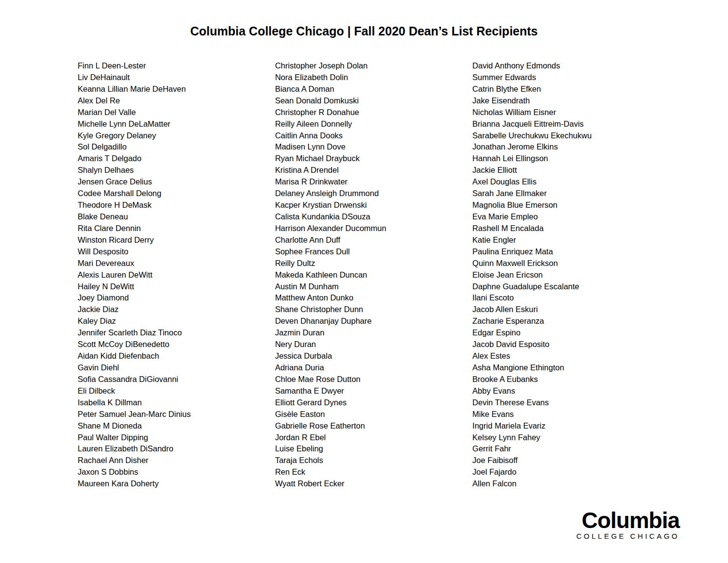Columbia College Chicago | Fall 2020 Dean’s List Recipients
Finn L Deen-Lester
Liv DeHainault
Keanna Lillian Marie DeHaven
Alex Del Re
Marian Del Valle
Michelle Lynn DeLaMatter
Kyle Gregory Delaney
Sol Delgadillo
Amaris T Delgado
Shalyn Delhaes
Jensen Grace Delius
Codee Marshall Delong
Theodore H DeMask
Blake Deneau
Rita Clare Dennin
Winston Ricard Derry
Will Desposito
Mari Devereaux
Alexis Lauren DeWitt
Hailey N DeWitt
Joey Diamond
Jackie Diaz
Kaley Diaz
Jennifer Scarleth Diaz Tinoco
Scott McCoy DiBenedetto
Aidan Kidd Diefenbach
Gavin Diehl
Sofia Cassandra DiGiovanni
Eli Dilbeck
Isabella K Dillman
Peter Samuel Jean-Marc Dinius
Shane M Dioneda
Paul Walter Dipping
Lauren Elizabeth DiSandro
Rachael Ann Disher
Jaxon S Dobbins
Maureen Kara Doherty
Christopher Joseph Dolan
Nora Elizabeth Dolin
Bianca A Doman
Sean Donald Domkuski
Christopher R Donahue
Reilly Aileen Donnelly
Caitlin Anna Dooks
Madisen Lynn Dove
Ryan Michael Draybuck
Kristina A Drendel
Marisa R Drinkwater
Delaney Ansleigh Drummond
Kacper Krystian Drwenski
Calista Kundankia DSouza
Harrison Alexander Ducommun
Charlotte Ann Duff
Sophee Frances Dull
Reilly Dultz
Makeda Kathleen Duncan
Austin M Dunham
Matthew Anton Dunko
Shane Christopher Dunn
Deven Dhananjay Duphare
Jazmin Duran
Nery Duran
Jessica Durbala
Adriana Duria
Chloe Mae Rose Dutton
Samantha E Dwyer
Elliott Gerard Dynes
Gisèle Easton
Gabrielle Rose Eatherton
Jordan R Ebel
Luise Ebeling
Taraja Echols
Ren Eck
Wyatt Robert Ecker
David Anthony Edmonds
Summer Edwards
Catrin Blythe Efken
Jake Eisendrath
Nicholas William Eisner
Brianna Jacqueli Eittreim-Davis
Sarabelle Urechukwu Ekechukwu
Jonathan Jerome Elkins
Hannah Lei Ellingson
Jackie Elliott
Axel Douglas Ellis
Sarah Jane Ellmaker
Magnolia Blue Emerson
Eva Marie Empleo
Rashell M Encalada
Katie Engler
Paulina Enriquez Mata
Quinn Maxwell Erickson
Eloise Jean Ericson
Daphne Guadalupe Escalante
Ilani Escoto
Jacob Allen Eskuri
Zacharie Esperanza
Edgar Espino
Jacob David Esposito
Alex Estes
Asha Mangione Ethington
Brooke A Eubanks
Abby Evans
Devin Therese Evans
Mike Evans
Ingrid Mariela Evariz
Kelsey Lynn Fahey
Gerrit Fahr
Joe Faibisoff
Joel Fajardo
Allen Falcon
Columbia
COLLEGE CHICAGO